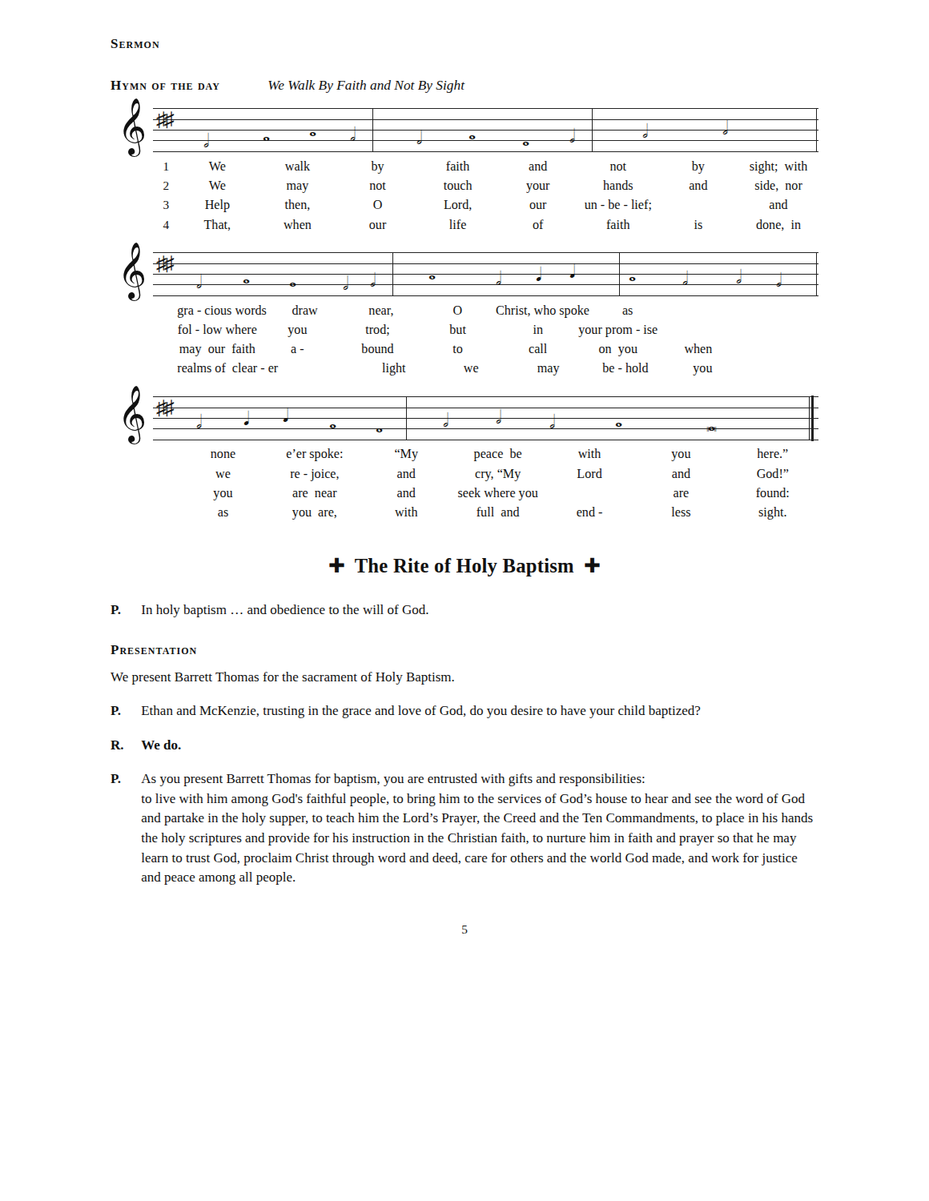Sermon
Hymn of the day We Walk By Faith and Not By Sight
𝄞 ♯♯
𝅗𝅥 𝅝 𝅝 𝅗𝅥 𝅗𝅥 𝅝 𝅝 𝅗𝅥 𝅗𝅥 𝅗𝅥
1 We walk by faith and not by sight; with
2 We may not touch your hands and side, nor
3 Help then, OLord, our un - be - lief; and
4 That, when our life of faith is done, in
𝄞 ♯♯
𝅗𝅥 𝅝 𝅝 𝅗𝅥 𝅗𝅥 𝅝 𝅗𝅥 𝅘𝅥 𝅘𝅥 𝅝 𝅗𝅥 𝅗𝅥 𝅗𝅥
gra - cious words draw near, OChrist, who spoke as
fol - low where you trod; but in your prom - ise
may our faith a -bound to call on you when
realms of clear - er light we may be - hold you
𝄞 ♯♯
𝅗𝅥 𝅘𝅥 𝅘𝅥 𝅝 𝅝 𝅗𝅥 𝅗𝅥 𝅗𝅥 𝅝 𝅜
none e’er spoke:“My peace be with you here.”
we re - joice, and cry, “My Lord and God!”
you are near and seek where you are found:
as you are, with full and end -less sight.
✚ The Rite of Holy Baptism ✚
P.
In holy baptism … and obedience to the will of God.
Presentation
We present Barrett Thomas for the sacrament of Holy Baptism.
P.
Ethan and McKenzie, trusting in the grace and love of God, do you desire to have your child baptized?
R.
We do.
P.
As you present Barrett Thomas for baptism, you are entrusted with gifts and responsibilities:
to live with him among God's faithful people, to bring him to the services of God’s house to hear and see the word of God and partake in the holy supper, to teach him the Lord’s Prayer, the Creed and the Ten Commandments, to place in his hands the holy scriptures and provide for his instruction in the Christian faith, to nurture him in faith and prayer so that he may learn to trust God, proclaim Christ through word and deed, care for others and the world God made, and work for justice and peace among all people.
5